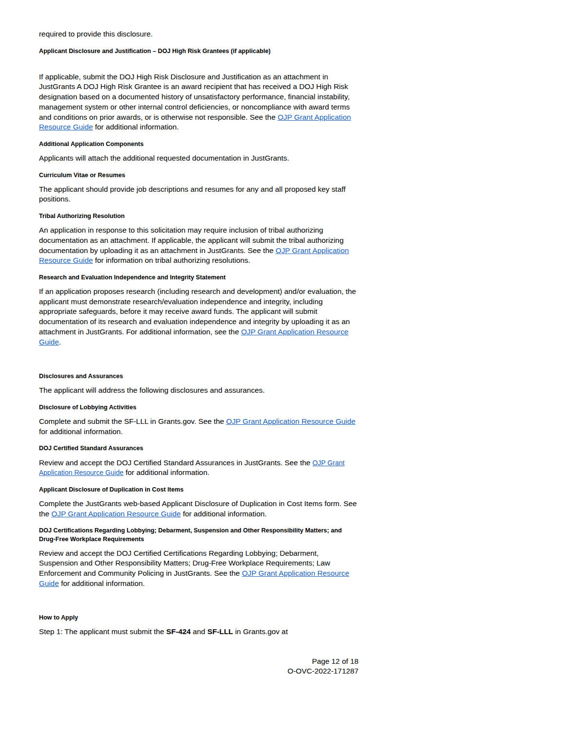required to provide this disclosure.
Applicant Disclosure and Justification – DOJ High Risk Grantees (if applicable)
If applicable, submit the DOJ High Risk Disclosure and Justification as an attachment in JustGrants A DOJ High Risk Grantee is an award recipient that has received a DOJ High Risk designation based on a documented history of unsatisfactory performance, financial instability, management system or other internal control deficiencies, or noncompliance with award terms and conditions on prior awards, or is otherwise not responsible. See the OJP Grant Application Resource Guide for additional information.
Additional Application Components
Applicants will attach the additional requested documentation in JustGrants.
Curriculum Vitae or Resumes
The applicant should provide job descriptions and resumes for any and all proposed key staff positions.
Tribal Authorizing Resolution
An application in response to this solicitation may require inclusion of tribal authorizing documentation as an attachment. If applicable, the applicant will submit the tribal authorizing documentation by uploading it as an attachment in JustGrants. See the OJP Grant Application Resource Guide for information on tribal authorizing resolutions.
Research and Evaluation Independence and Integrity Statement
If an application proposes research (including research and development) and/or evaluation, the applicant must demonstrate research/evaluation independence and integrity, including appropriate safeguards, before it may receive award funds. The applicant will submit documentation of its research and evaluation independence and integrity by uploading it as an attachment in JustGrants. For additional information, see the OJP Grant Application Resource Guide.
Disclosures and Assurances
The applicant will address the following disclosures and assurances.
Disclosure of Lobbying Activities
Complete and submit the SF-LLL in Grants.gov. See the OJP Grant Application Resource Guide for additional information.
DOJ Certified Standard Assurances
Review and accept the DOJ Certified Standard Assurances in JustGrants. See the OJP Grant Application Resource Guide for additional information.
Applicant Disclosure of Duplication in Cost Items
Complete the JustGrants web-based Applicant Disclosure of Duplication in Cost Items form. See the OJP Grant Application Resource Guide for additional information.
DOJ Certifications Regarding Lobbying; Debarment, Suspension and Other Responsibility Matters; and Drug-Free Workplace Requirements
Review and accept the DOJ Certified Certifications Regarding Lobbying; Debarment, Suspension and Other Responsibility Matters; Drug-Free Workplace Requirements; Law Enforcement and Community Policing in JustGrants. See the OJP Grant Application Resource Guide for additional information.
How to Apply
Step 1: The applicant must submit the SF-424 and SF-LLL in Grants.gov at
Page 12 of 18
O-OVC-2022-171287